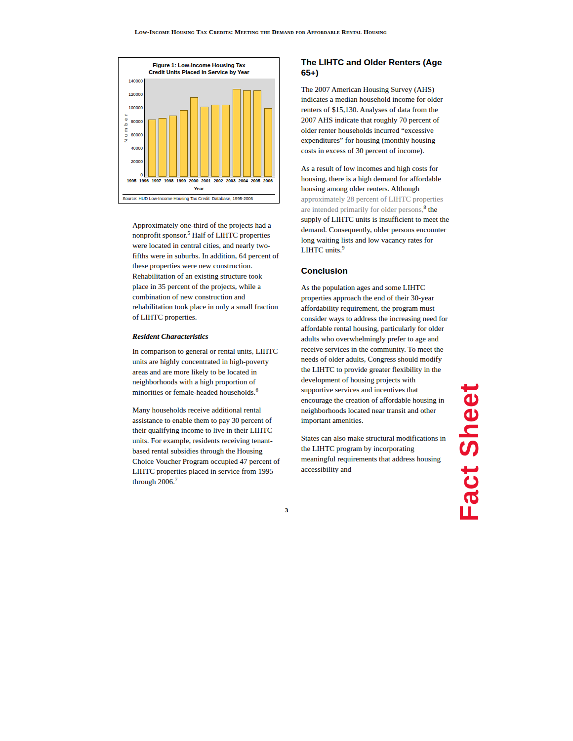Low-Income Housing Tax Credits: Meeting the Demand for Affordable Rental Housing
Figure 1: Low-Income Housing Tax
Credit Units Placed in Service by Year
N u m b e r
140000
120000
100000
80000
60000
40000
20000
0
199519961997199819992000200120022003200420052006
Year
Source: HUD Low-Income Housing Tax Credit Database, 1995-2006
Approximately one-third of the projects had a nonprofit sponsor.5 Half of LIHTC properties were located in central cities, and nearly two-fifths were in suburbs. In addition, 64 percent of these properties were new construction. Rehabilitation of an existing structure took place in 35 percent of the projects, while a combination of new construction and rehabilitation took place in only a small fraction of LIHTC properties.
Resident Characteristics
In comparison to general or rental units, LIHTC units are highly concentrated in high-poverty areas and are more likely to be located in neighborhoods with a high proportion of minorities or female-headed households.6
Many households receive additional rental assistance to enable them to pay 30 percent of their qualifying income to live in their LIHTC units. For example, residents receiving tenant-based rental subsidies through the Housing Choice Voucher Program occupied 47 percent of LIHTC properties placed in service from 1995 through 2006.7
The LIHTC and Older Renters (Age 65+)
The 2007 American Housing Survey (AHS) indicates a median household income for older renters of $15,130. Analyses of data from the 2007 AHS indicate that roughly 70 percent of older renter households incurred “excessive expenditures” for housing (monthly housing costs in excess of 30 percent of income).
As a result of low incomes and high costs for housing, there is a high demand for affordable housing among older renters. Although approximately 28 percent of LIHTC properties are intended primarily for older persons,8 the supply of LIHTC units is insufficient to meet the demand. Consequently, older persons encounter long waiting lists and low vacancy rates for LIHTC units.9
Conclusion
As the population ages and some LIHTC properties approach the end of their 30-year affordability requirement, the program must consider ways to address the increasing need for affordable rental housing, particularly for older adults who overwhelmingly prefer to age and receive services in the community. To meet the needs of older adults, Congress should modify the LIHTC to provide greater flexibility in the development of housing projects with supportive services and incentives that encourage the creation of affordable housing in neighborhoods located near transit and other important amenities.
States can also make structural modifications in the LIHTC program by incorporating meaningful requirements that address housing accessibility and
3
Fact Sheet